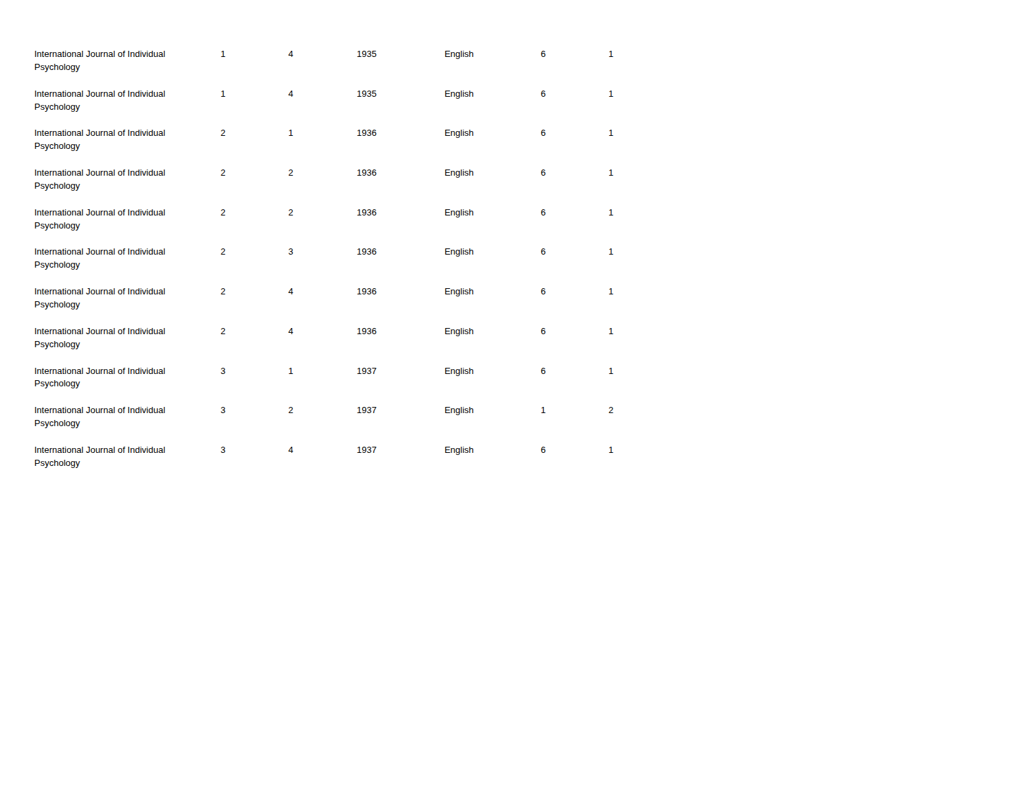| International Journal of Individual Psychology | 1 | 4 | 1935 | English | 6 | 1 |
| International Journal of Individual Psychology | 1 | 4 | 1935 | English | 6 | 1 |
| International Journal of Individual Psychology | 2 | 1 | 1936 | English | 6 | 1 |
| International Journal of Individual Psychology | 2 | 2 | 1936 | English | 6 | 1 |
| International Journal of Individual Psychology | 2 | 2 | 1936 | English | 6 | 1 |
| International Journal of Individual Psychology | 2 | 3 | 1936 | English | 6 | 1 |
| International Journal of Individual Psychology | 2 | 4 | 1936 | English | 6 | 1 |
| International Journal of Individual Psychology | 2 | 4 | 1936 | English | 6 | 1 |
| International Journal of Individual Psychology | 3 | 1 | 1937 | English | 6 | 1 |
| International Journal of Individual Psychology | 3 | 2 | 1937 | English | 1 | 2 |
| International Journal of Individual Psychology | 3 | 4 | 1937 | English | 6 | 1 |